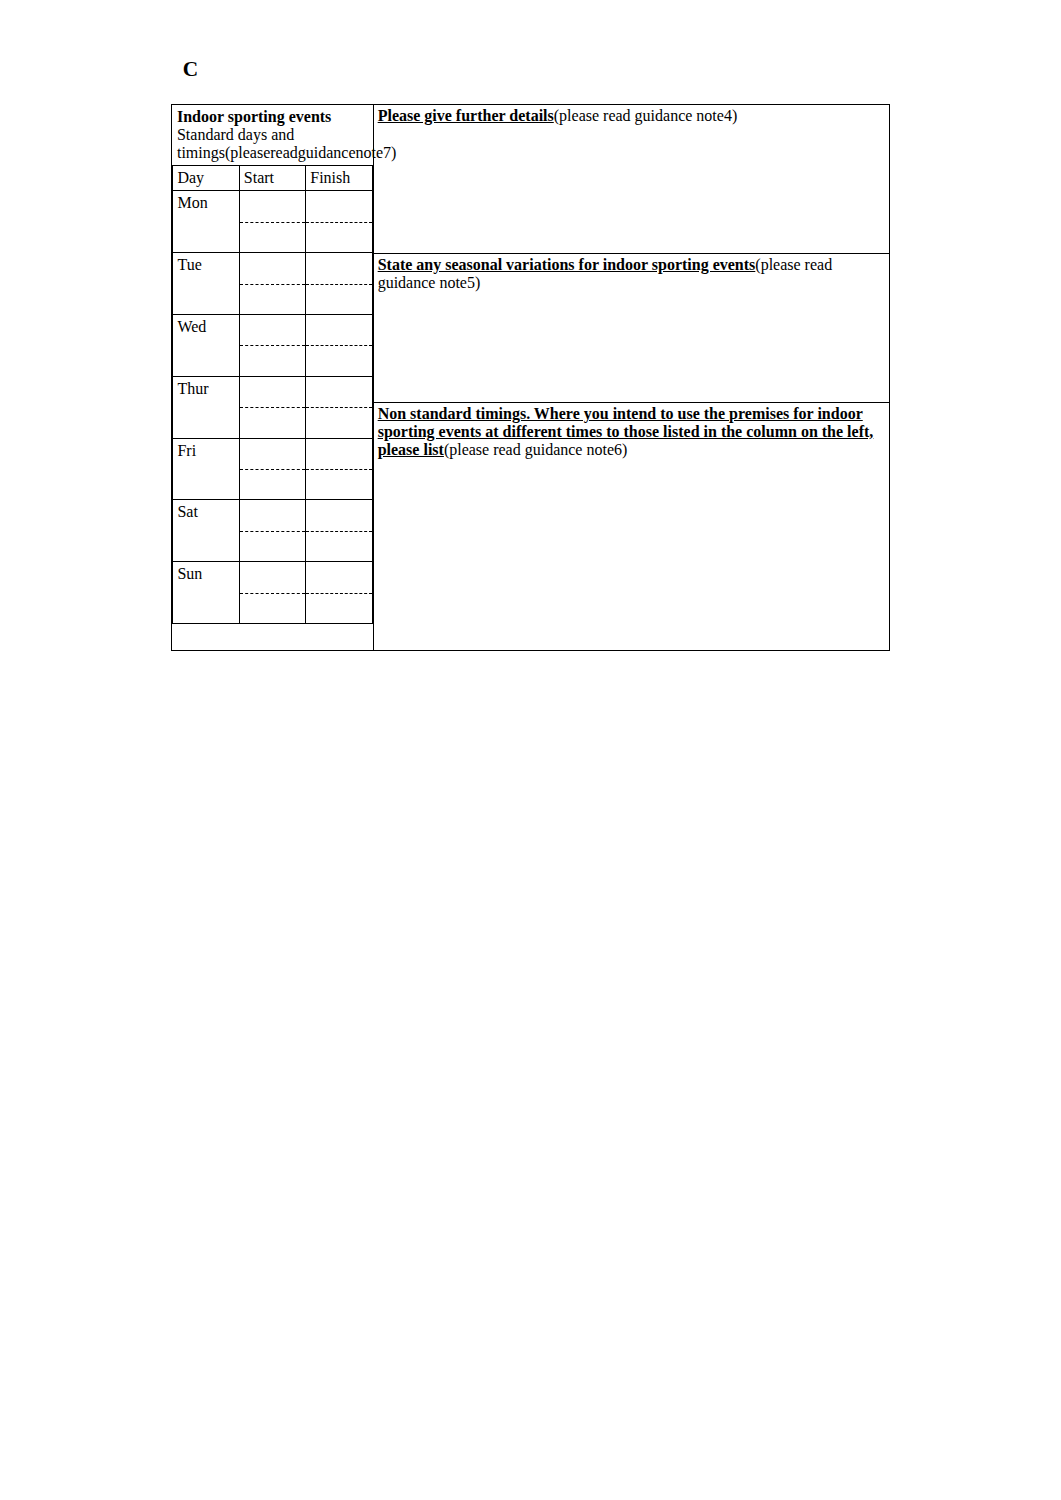C
| / Indoor sporting events Standard days and timings(pleasereadguidancenote7) / / Day / Start / Finish / / Mon / / / / Tue / / / / Wed / / / / Thur / / / / Fri / / / / Sat / / / / Sun / / / | Please give further details (please read guidance note4) State any seasonal variations for indoor sporting events (please read guidance note5) Non standard timings. Where you intend to use the premises for indoor sporting events at different times to those listed in the column on the left, please list (please read guidance note6) |